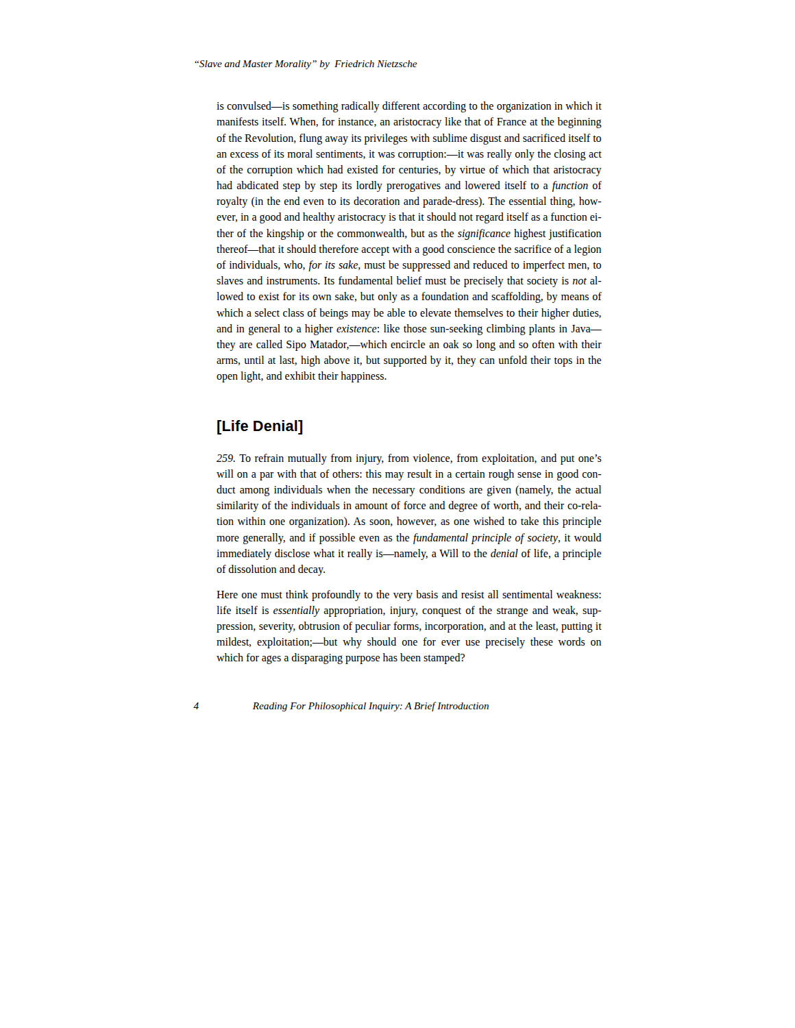“Slave and Master Morality” by Friedrich Nietzsche
is convulsed—is something radically different according to the organization in which it manifests itself. When, for instance, an aristocracy like that of France at the beginning of the Revolution, flung away its privileges with sublime disgust and sacrificed itself to an excess of its moral sentiments, it was corruption:—it was really only the closing act of the corruption which had existed for centuries, by virtue of which that aristocracy had abdicated step by step its lordly prerogatives and lowered itself to a function of royalty (in the end even to its decoration and parade-dress). The essential thing, however, in a good and healthy aristocracy is that it should not regard itself as a function either of the kingship or the commonwealth, but as the significance highest justification thereof—that it should therefore accept with a good conscience the sacrifice of a legion of individuals, who, for its sake, must be suppressed and reduced to imperfect men, to slaves and instruments. Its fundamental belief must be precisely that society is not allowed to exist for its own sake, but only as a foundation and scaffolding, by means of which a select class of beings may be able to elevate themselves to their higher duties, and in general to a higher existence: like those sun-seeking climbing plants in Java—they are called Sipo Matador,—which encircle an oak so long and so often with their arms, until at last, high above it, but supported by it, they can unfold their tops in the open light, and exhibit their happiness.
[Life Denial]
259. To refrain mutually from injury, from violence, from exploitation, and put one’s will on a par with that of others: this may result in a certain rough sense in good conduct among individuals when the necessary conditions are given (namely, the actual similarity of the individuals in amount of force and degree of worth, and their co-relation within one organization). As soon, however, as one wished to take this principle more generally, and if possible even as the fundamental principle of society, it would immediately disclose what it really is—namely, a Will to the denial of life, a principle of dissolution and decay.
Here one must think profoundly to the very basis and resist all sentimental weakness: life itself is essentially appropriation, injury, conquest of the strange and weak, suppression, severity, obtrusion of peculiar forms, incorporation, and at the least, putting it mildest, exploitation;—but why should one for ever use precisely these words on which for ages a disparaging purpose has been stamped?
4 Reading For Philosophical Inquiry: A Brief Introduction